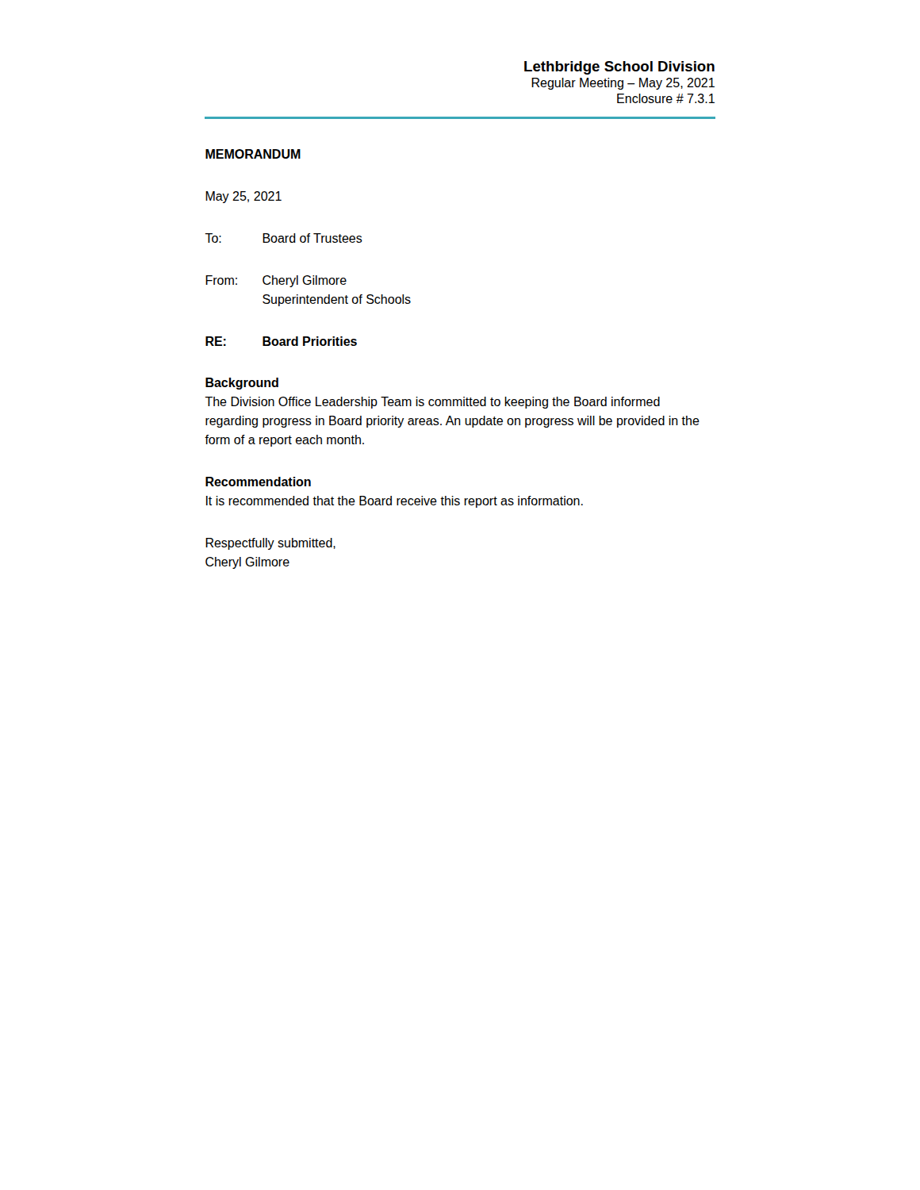Lethbridge School Division
Regular Meeting – May 25, 2021
Enclosure # 7.3.1
MEMORANDUM
May 25, 2021
To: Board of Trustees
From: Cheryl Gilmore Superintendent of Schools
RE: Board Priorities
Background
The Division Office Leadership Team is committed to keeping the Board informed regarding progress in Board priority areas. An update on progress will be provided in the form of a report each month.
Recommendation
It is recommended that the Board receive this report as information.
Respectfully submitted, Cheryl Gilmore